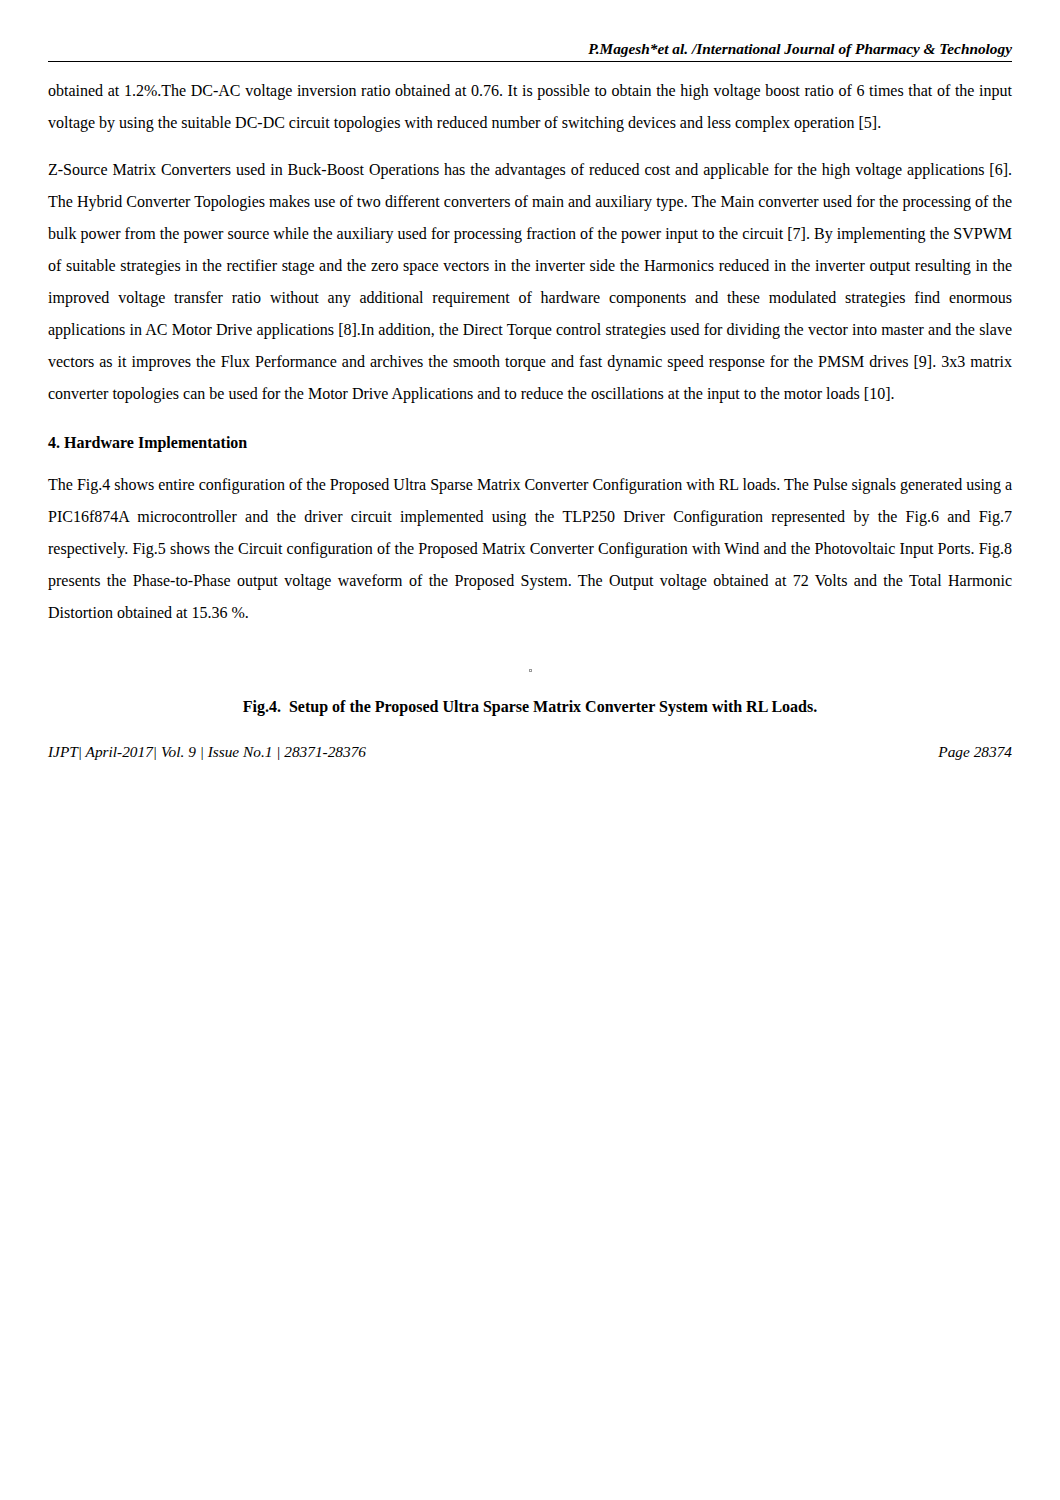P.Magesh*et al. /International Journal of Pharmacy & Technology
obtained at 1.2%.The DC-AC voltage inversion ratio obtained at 0.76. It is possible to obtain the high voltage boost ratio of 6 times that of the input voltage by using the suitable DC-DC circuit topologies with reduced number of switching devices and less complex operation [5].
Z-Source Matrix Converters used in Buck-Boost Operations has the advantages of reduced cost and applicable for the high voltage applications [6]. The Hybrid Converter Topologies makes use of two different converters of main and auxiliary type. The Main converter used for the processing of the bulk power from the power source while the auxiliary used for processing fraction of the power input to the circuit [7]. By implementing the SVPWM of suitable strategies in the rectifier stage and the zero space vectors in the inverter side the Harmonics reduced in the inverter output resulting in the improved voltage transfer ratio without any additional requirement of hardware components and these modulated strategies find enormous applications in AC Motor Drive applications [8].In addition, the Direct Torque control strategies used for dividing the vector into master and the slave vectors as it improves the Flux Performance and archives the smooth torque and fast dynamic speed response for the PMSM drives [9]. 3x3 matrix converter topologies can be used for the Motor Drive Applications and to reduce the oscillations at the input to the motor loads [10].
4. Hardware Implementation
The Fig.4 shows entire configuration of the Proposed Ultra Sparse Matrix Converter Configuration with RL loads. The Pulse signals generated using a PIC16f874A microcontroller and the driver circuit implemented using the TLP250 Driver Configuration represented by the Fig.6 and Fig.7 respectively. Fig.5 shows the Circuit configuration of the Proposed Matrix Converter Configuration with Wind and the Photovoltaic Input Ports. Fig.8 presents the Phase-to-Phase output voltage waveform of the Proposed System. The Output voltage obtained at 72 Volts and the Total Harmonic Distortion obtained at 15.36 %.
Fig.4. Setup of the Proposed Ultra Sparse Matrix Converter System with RL Loads.
IJPT| April-2017| Vol. 9 | Issue No.1 | 28371-28376
Page 28374